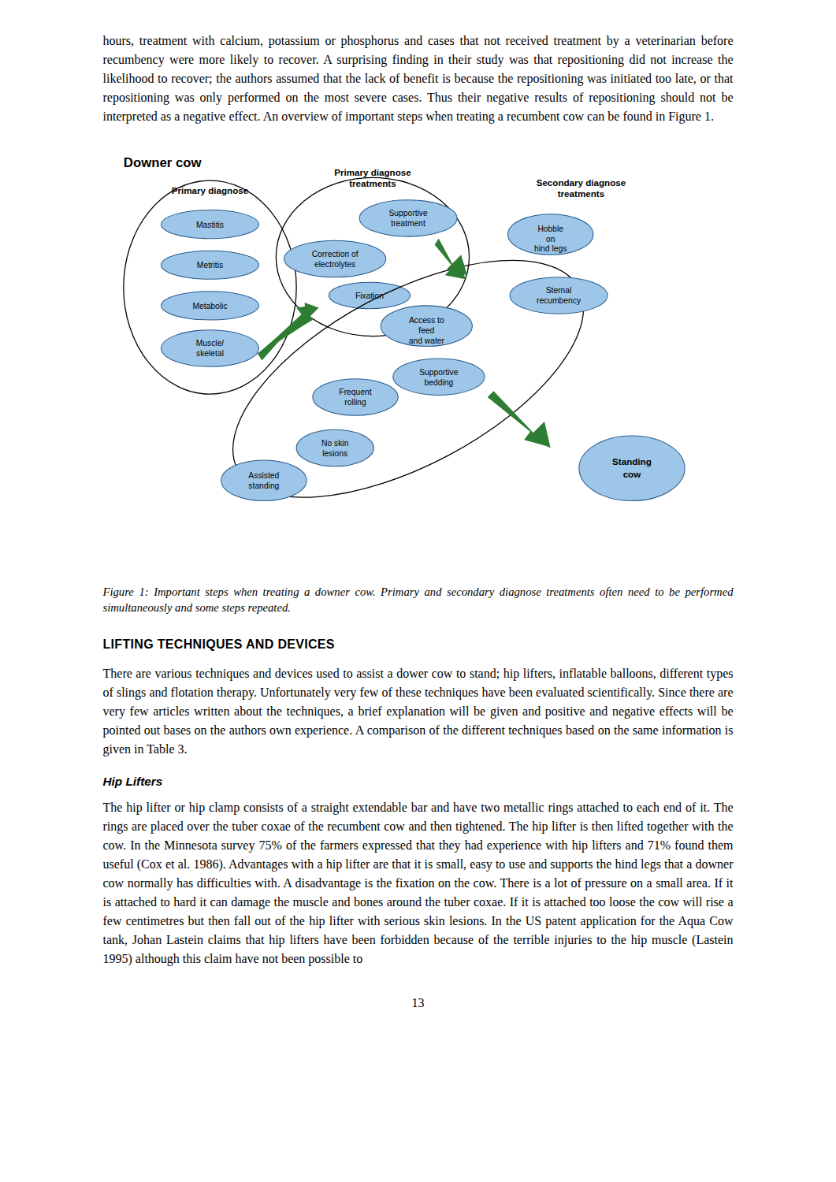hours, treatment with calcium, potassium or phosphorus and cases that not received treatment by a veterinarian before recumbency were more likely to recover. A surprising finding in their study was that repositioning did not increase the likelihood to recover; the authors assumed that the lack of benefit is because the repositioning was initiated too late, or that repositioning was only performed on the most severe cases. Thus their negative results of repositioning should not be interpreted as a negative effect. An overview of important steps when treating a recumbent cow can be found in Figure 1.
Downer cow Primary diagnose Mastitis Metritis Metabolic Muscle/ skeletal Primary diagnose treatments Supportive treatment Correction of electrolytes Fixation Secondary diagnose treatments Hobble on hind legs Sternal recumbency Access to feed and water Supportive bedding Frequent rolling No skin lesions Assisted standing Standing cow
Figure 1: Important steps when treating a downer cow. Primary and secondary diagnose treatments often need to be performed simultaneously and some steps repeated.
LIFTING TECHNIQUES AND DEVICES
There are various techniques and devices used to assist a dower cow to stand; hip lifters, inflatable balloons, different types of slings and flotation therapy. Unfortunately very few of these techniques have been evaluated scientifically. Since there are very few articles written about the techniques, a brief explanation will be given and positive and negative effects will be pointed out bases on the authors own experience. A comparison of the different techniques based on the same information is given in Table 3.
Hip Lifters
The hip lifter or hip clamp consists of a straight extendable bar and have two metallic rings attached to each end of it. The rings are placed over the tuber coxae of the recumbent cow and then tightened. The hip lifter is then lifted together with the cow. In the Minnesota survey 75% of the farmers expressed that they had experience with hip lifters and 71% found them useful (Cox et al. 1986). Advantages with a hip lifter are that it is small, easy to use and supports the hind legs that a downer cow normally has difficulties with. A disadvantage is the fixation on the cow. There is a lot of pressure on a small area. If it is attached to hard it can damage the muscle and bones around the tuber coxae. If it is attached too loose the cow will rise a few centimetres but then fall out of the hip lifter with serious skin lesions. In the US patent application for the Aqua Cow tank, Johan Lastein claims that hip lifters have been forbidden because of the terrible injuries to the hip muscle (Lastein 1995) although this claim have not been possible to
13